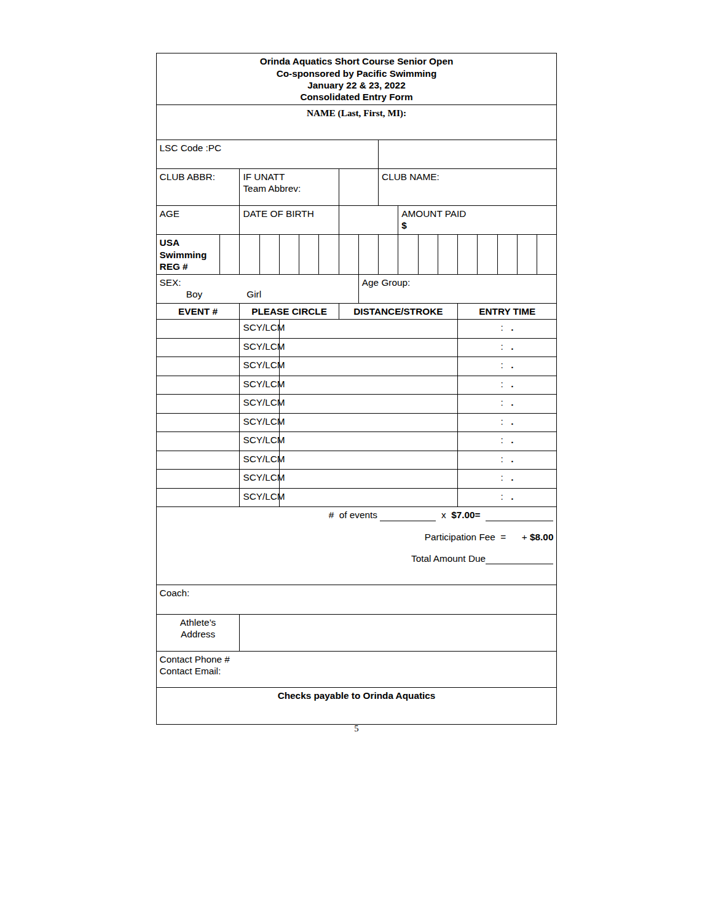| Orinda Aquatics Short Course Senior Open Co-sponsored by Pacific Swimming January 22 & 23, 2022 Consolidated Entry Form |
| NAME (Last, First, MI): |
| LSC Code :PC | |
| CLUB ABBR: | IF UNATT Team Abbrev: | | CLUB NAME: |
| AGE | DATE OF BIRTH | | AMOUNT PAID $ |
| USA Swimming REG # | | | | | | | | | | | | | | | | | |
| SEX: Boy Girl | Age Group: |
| EVENT # | PLEASE CIRCLE | DISTANCE/STROKE | ENTRY TIME |
| | SCY/LCM | | : . |
| | SCY/LCM | | : . |
| | SCY/LCM | | : . |
| | SCY/LCM | | : . |
| | SCY/LCM | | : . |
| | SCY/LCM | | : . |
| | SCY/LCM | | : . |
| | SCY/LCM | | : . |
| | SCY/LCM | | : . |
| | SCY/LCM | | : . |
| # of events x $7.00= Participation Fee = + $8.00 Total Amount Due |
| Coach: |
| Athlete’s Address | |
| Contact Phone # Contact Email: |
| Checks payable to Orinda Aquatics |
5